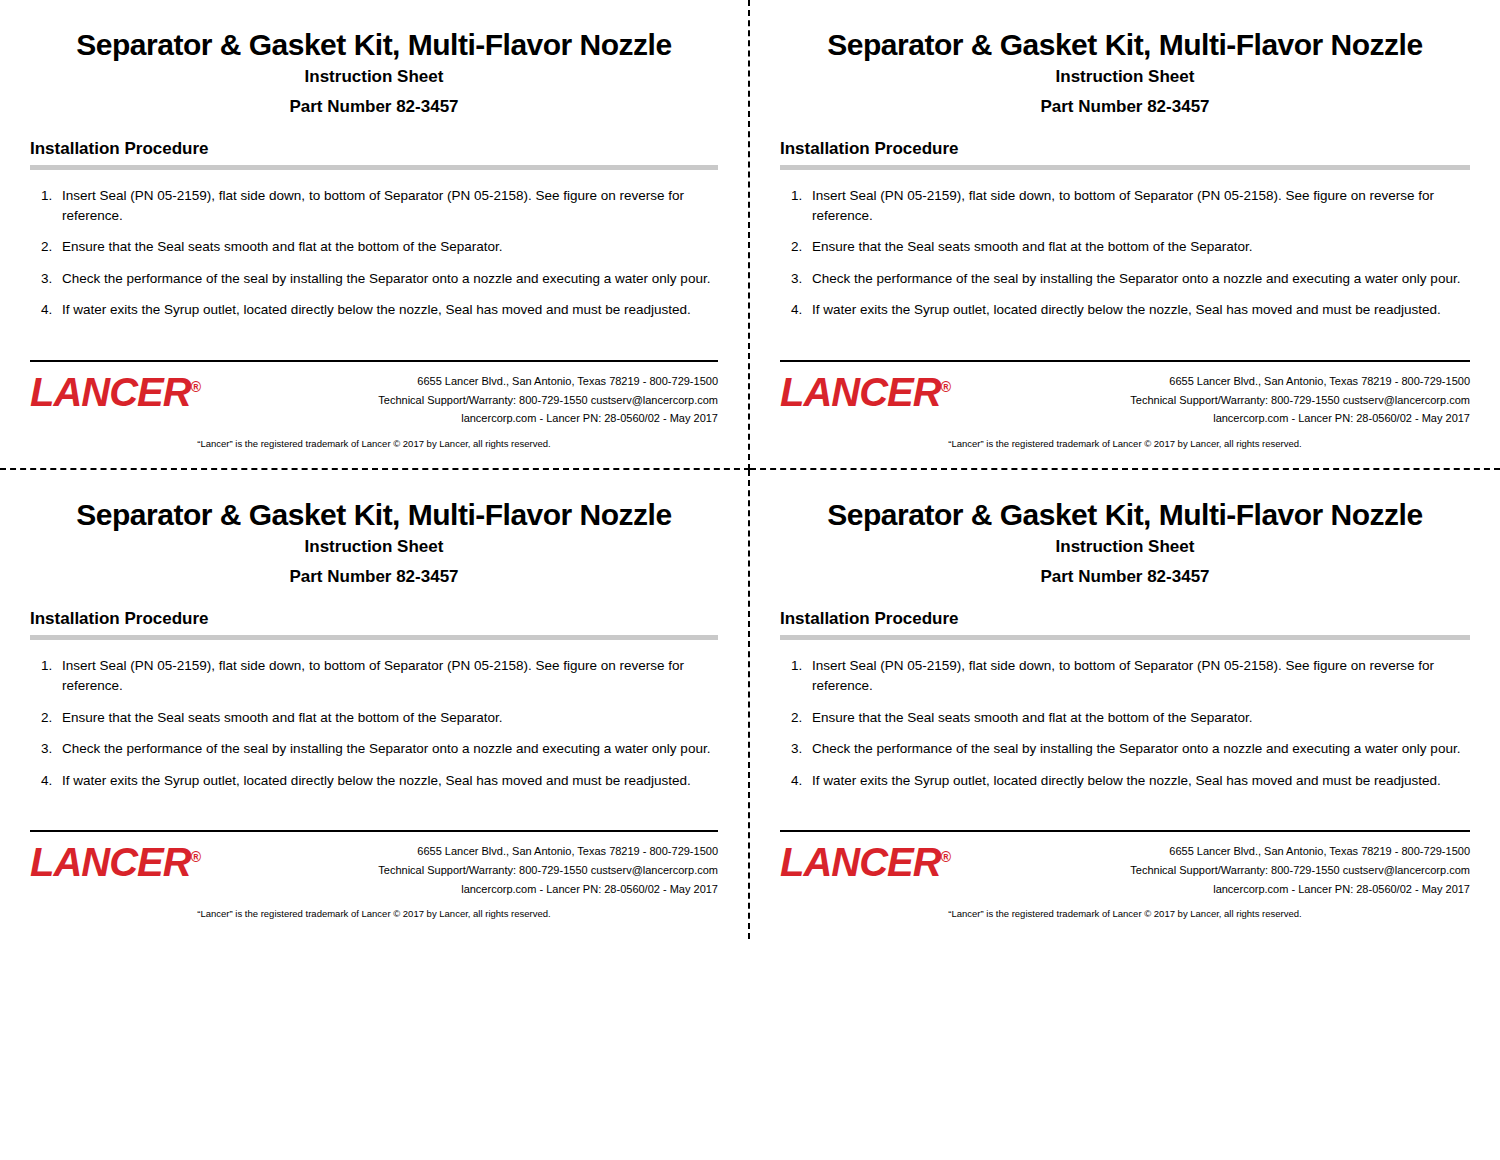Separator & Gasket Kit, Multi-Flavor Nozzle
Instruction Sheet
Part Number 82-3457
Installation Procedure
Insert Seal (PN 05-2159), flat side down, to bottom of Separator (PN 05-2158). See figure on reverse for reference.
Ensure that the Seal seats smooth and flat at the bottom of the Separator.
Check the performance of the seal by installing the Separator onto a nozzle and executing a water only pour.
If water exits the Syrup outlet, located directly below the nozzle, Seal has moved and must be readjusted.
LANCER®
6655 Lancer Blvd., San Antonio, Texas 78219 - 800-729-1500
Technical Support/Warranty: 800-729-1550 custserv@lancercorp.com
lancercorp.com - Lancer PN: 28-0560/02 - May 2017
“Lancer” is the registered trademark of Lancer © 2017 by Lancer, all rights reserved.
Separator & Gasket Kit, Multi-Flavor Nozzle
Instruction Sheet
Part Number 82-3457
Installation Procedure
Insert Seal (PN 05-2159), flat side down, to bottom of Separator (PN 05-2158). See figure on reverse for reference.
Ensure that the Seal seats smooth and flat at the bottom of the Separator.
Check the performance of the seal by installing the Separator onto a nozzle and executing a water only pour.
If water exits the Syrup outlet, located directly below the nozzle, Seal has moved and must be readjusted.
LANCER®
6655 Lancer Blvd., San Antonio, Texas 78219 - 800-729-1500
Technical Support/Warranty: 800-729-1550 custserv@lancercorp.com
lancercorp.com - Lancer PN: 28-0560/02 - May 2017
“Lancer” is the registered trademark of Lancer © 2017 by Lancer, all rights reserved.
Separator & Gasket Kit, Multi-Flavor Nozzle
Instruction Sheet
Part Number 82-3457
Installation Procedure
Insert Seal (PN 05-2159), flat side down, to bottom of Separator (PN 05-2158). See figure on reverse for reference.
Ensure that the Seal seats smooth and flat at the bottom of the Separator.
Check the performance of the seal by installing the Separator onto a nozzle and executing a water only pour.
If water exits the Syrup outlet, located directly below the nozzle, Seal has moved and must be readjusted.
LANCER®
6655 Lancer Blvd., San Antonio, Texas 78219 - 800-729-1500
Technical Support/Warranty: 800-729-1550 custserv@lancercorp.com
lancercorp.com - Lancer PN: 28-0560/02 - May 2017
“Lancer” is the registered trademark of Lancer © 2017 by Lancer, all rights reserved.
Separator & Gasket Kit, Multi-Flavor Nozzle
Instruction Sheet
Part Number 82-3457
Installation Procedure
Insert Seal (PN 05-2159), flat side down, to bottom of Separator (PN 05-2158). See figure on reverse for reference.
Ensure that the Seal seats smooth and flat at the bottom of the Separator.
Check the performance of the seal by installing the Separator onto a nozzle and executing a water only pour.
If water exits the Syrup outlet, located directly below the nozzle, Seal has moved and must be readjusted.
LANCER®
6655 Lancer Blvd., San Antonio, Texas 78219 - 800-729-1500
Technical Support/Warranty: 800-729-1550 custserv@lancercorp.com
lancercorp.com - Lancer PN: 28-0560/02 - May 2017
“Lancer” is the registered trademark of Lancer © 2017 by Lancer, all rights reserved.